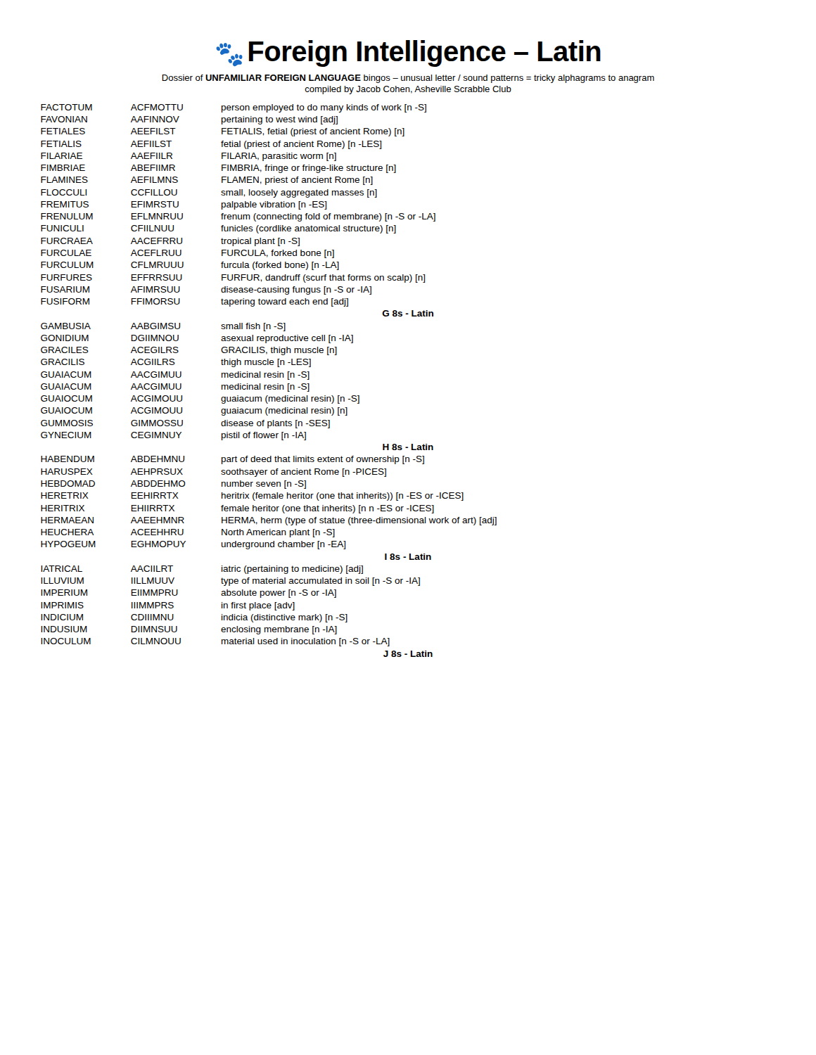🐾Foreign Intelligence – Latin
Dossier of UNFAMILIAR FOREIGN LANGUAGE bingos – unusual letter / sound patterns = tricky alphagrams to anagram
compiled by Jacob Cohen, Asheville Scrabble Club
| FACTOTUM | ACFMOTTU | person employed to do many kinds of work [n -S] |
| FAVONIAN | AAFINNOV | pertaining to west wind [adj] |
| FETIALES | AEEFILST | FETIALIS, fetial (priest of ancient Rome) [n] |
| FETIALIS | AEFIILST | fetial (priest of ancient Rome) [n -LES] |
| FILARIAE | AAEFIILR | FILARIA, parasitic worm [n] |
| FIMBRIAE | ABEFIIMR | FIMBRIA, fringe or fringe-like structure [n] |
| FLAMINES | AEFILMNS | FLAMEN, priest of ancient Rome [n] |
| FLOCCULI | CCFILLOU | small, loosely aggregated masses [n] |
| FREMITUS | EFIMRSTU | palpable vibration [n -ES] |
| FRENULUM | EFLMNRUU | frenum (connecting fold of membrane) [n -S or -LA] |
| FUNICULI | CFIILNUU | funicles (cordlike anatomical structure) [n] |
| FURCRAEA | AACEFRRU | tropical plant [n -S] |
| FURCULAE | ACEFLRUU | FURCULA, forked bone [n] |
| FURCULUM | CFLMRUUU | furcula (forked bone) [n -LA] |
| FURFURES | EFFRRSUU | FURFUR, dandruff (scurf that forms on scalp) [n] |
| FUSARIUM | AFIMRSUU | disease-causing fungus [n -S or -IA] |
| FUSIFORM | FFIMORSU | tapering toward each end [adj] |
| G 8s - Latin |
| GAMBUSIA | AABGIMSU | small fish [n -S] |
| GONIDIUM | DGIIMNOU | asexual reproductive cell [n -IA] |
| GRACILES | ACEGILRS | GRACILIS, thigh muscle [n] |
| GRACILIS | ACGIILRS | thigh muscle [n -LES] |
| GUAIACUM | AACGIMUU | medicinal resin [n -S] |
| GUAIACUM | AACGIMUU | medicinal resin [n -S] |
| GUAIOCUM | ACGIMOUU | guaiacum (medicinal resin) [n -S] |
| GUAIOCUM | ACGIMOUU | guaiacum (medicinal resin) [n] |
| GUMMOSIS | GIMMOSSU | disease of plants [n -SES] |
| GYNECIUM | CEGIMNUY | pistil of flower [n -IA] |
| H 8s - Latin |
| HABENDUM | ABDEHMNU | part of deed that limits extent of ownership [n -S] |
| HARUSPEX | AEHPRSUX | soothsayer of ancient Rome [n -PICES] |
| HEBDOMAD | ABDDEHMO | number seven [n -S] |
| HERETRIX | EEHIRRTX | heritrix (female heritor (one that inherits)) [n -ES or -ICES] |
| HERITRIX | EHIIRRTX | female heritor (one that inherits) [n n -ES or -ICES] |
| HERMAEAN | AAEEHMNR | HERMA, herm (type of statue (three-dimensional work of art) [adj] |
| HEUCHERA | ACEEHHRU | North American plant [n -S] |
| HYPOGEUM | EGHMOPUY | underground chamber [n -EA] |
| I 8s - Latin |
| IATRICAL | AACIILRT | iatric (pertaining to medicine) [adj] |
| ILLUVIUM | IILLMUUV | type of material accumulated in soil [n -S or -IA] |
| IMPERIUM | EIIMMPRU | absolute power [n -S or -IA] |
| IMPRIMIS | IIIMMPRS | in first place [adv] |
| INDICIUM | CDIIIMNU | indicia (distinctive mark) [n -S] |
| INDUSIUM | DIIMNSUU | enclosing membrane [n -IA] |
| INOCULUM | CILMNOUU | material used in inoculation [n -S or -LA] |
| J 8s - Latin |